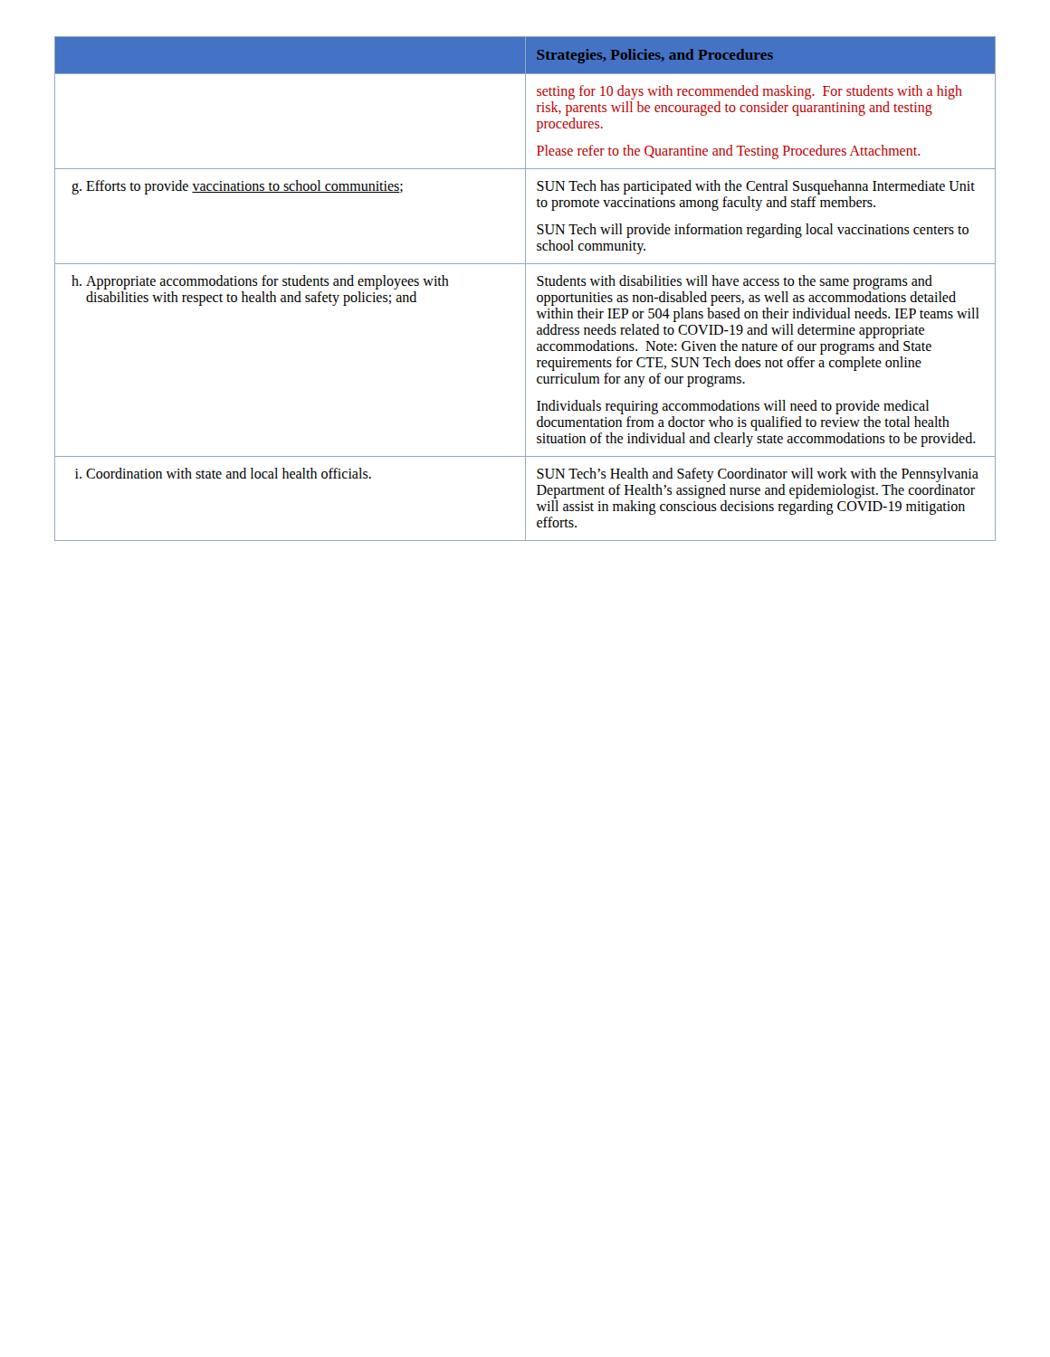| | Strategies, Policies, and Procedures |
| --- | --- |
| | setting for 10 days with recommended masking. For students with a high risk, parents will be encouraged to consider quarantining and testing procedures. Please refer to the Quarantine and Testing Procedures Attachment. |
| Efforts to provide vaccinations to school communities ; | SUN Tech has participated with the Central Susquehanna Intermediate Unit to promote vaccinations among faculty and staff members. SUN Tech will provide information regarding local vaccinations centers to school community. |
| Appropriate accommodations for students and employees with disabilities with respect to health and safety policies; and | Students with disabilities will have access to the same programs and opportunities as non-disabled peers, as well as accommodations detailed within their IEP or 504 plans based on their individual needs. IEP teams will address needs related to COVID-19 and will determine appropriate accommodations. Note: Given the nature of our programs and State requirements for CTE, SUN Tech does not offer a complete online curriculum for any of our programs. Individuals requiring accommodations will need to provide medical documentation from a doctor who is qualified to review the total health situation of the individual and clearly state accommodations to be provided. |
| Coordination with state and local health officials. | SUN Tech’s Health and Safety Coordinator will work with the Pennsylvania Department of Health’s assigned nurse and epidemiologist. The coordinator will assist in making conscious decisions regarding COVID-19 mitigation efforts. |